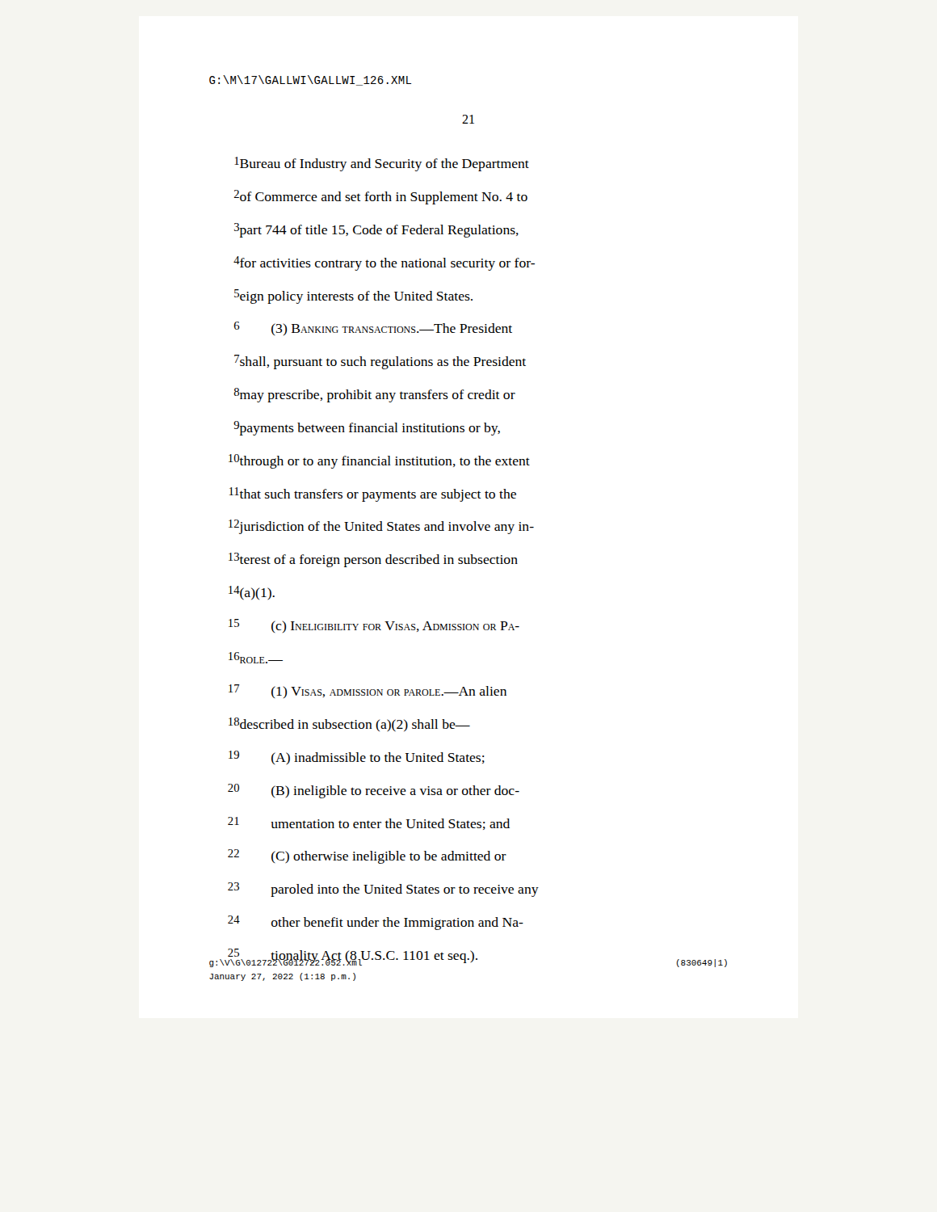G:\M\17\GALLWI\GALLWI_126.XML
21
| 1 | Bureau of Industry and Security of the Department |
| 2 | of Commerce and set forth in Supplement No. 4 to |
| 3 | part 744 of title 15, Code of Federal Regulations, |
| 4 | for activities contrary to the national security or for- |
| 5 | eign policy interests of the United States. |
| 6 | (3) Banking transactions. —The President |
| 7 | shall, pursuant to such regulations as the President |
| 8 | may prescribe, prohibit any transfers of credit or |
| 9 | payments between financial institutions or by, |
| 10 | through or to any financial institution, to the extent |
| 11 | that such transfers or payments are subject to the |
| 12 | jurisdiction of the United States and involve any in- |
| 13 | terest of a foreign person described in subsection |
| 14 | (a)(1). |
| 15 | (c) Ineligibility for Visas, Admission or Pa- |
| 16 | role .— |
| 17 | (1) Visas, admission or parole. —An alien |
| 18 | described in subsection (a)(2) shall be— |
| 19 | (A) inadmissible to the United States; |
| 20 | (B) ineligible to receive a visa or other doc- |
| 21 | umentation to enter the United States; and |
| 22 | (C) otherwise ineligible to be admitted or |
| 23 | paroled into the United States or to receive any |
| 24 | other benefit under the Immigration and Na- |
| 25 | tionality Act (8 U.S.C. 1101 et seq.). |
(830649|1) g:\V\G\012722\G012722.052.xml
January 27, 2022 (1:18 p.m.)